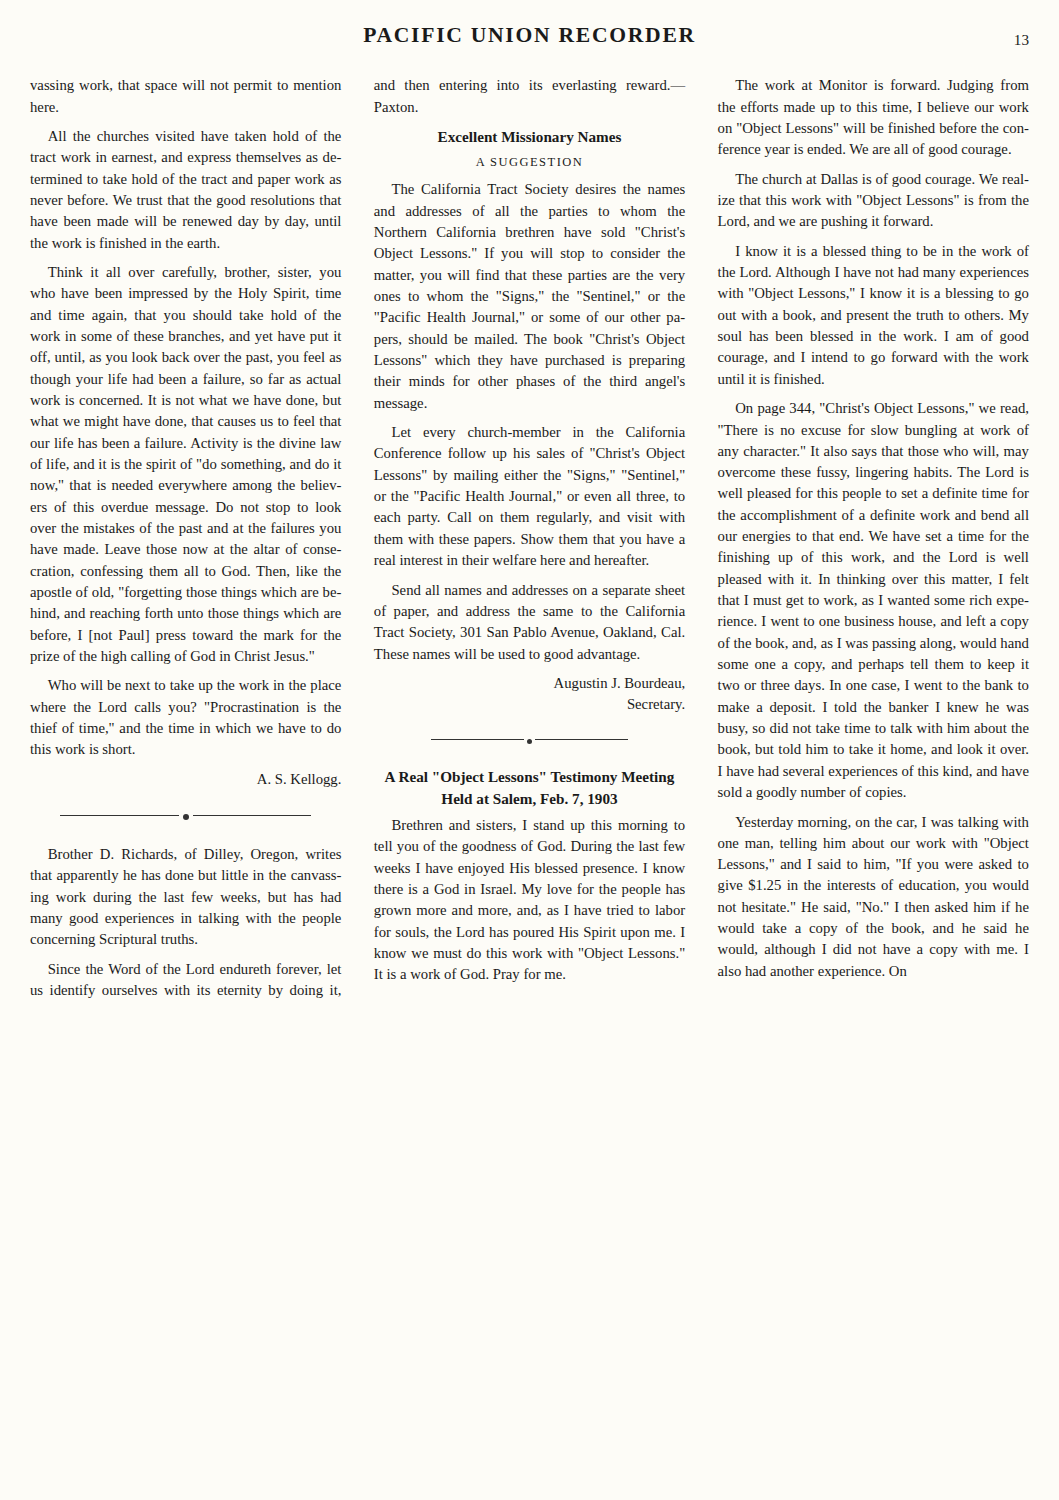Pacific Union Recorder
13
vassing work, that space will not permit to mention here.
All the churches visited have taken hold of the tract work in earnest, and express themselves as determined to take hold of the tract and paper work as never before. We trust that the good resolutions that have been made will be renewed day by day, until the work is finished in the earth.
Think it all over carefully, brother, sister, you who have been impressed by the Holy Spirit, time and time again, that you should take hold of the work in some of these branches, and yet have put it off, until, as you look back over the past, you feel as though your life had been a failure, so far as actual work is concerned. It is not what we have done, but what we might have done, that causes us to feel that our life has been a failure. Activity is the divine law of life, and it is the spirit of "do something, and do it now," that is needed everywhere among the believers of this overdue message. Do not stop to look over the mistakes of the past and at the failures you have made. Leave those now at the altar of consecration, confessing them all to God. Then, like the apostle of old, "forgetting those things which are behind, and reaching forth unto those things which are before, I [not Paul] press toward the mark for the prize of the high calling of God in Christ Jesus."
Who will be next to take up the work in the place where the Lord calls you? "Procrastination is the thief of time," and the time in which we have to do this work is short.
A. S. Kellogg.
Brother D. Richards, of Dilley, Oregon, writes that apparently he has done but little in the canvassing work during the last few weeks, but has had many good experiences in talking with the people concerning Scriptural truths.
Since the Word of the Lord endureth forever, let us identify ourselves with its eternity by doing it, and then entering into its everlasting reward.—Paxton.
Excellent Missionary Names
A Suggestion
The California Tract Society desires the names and addresses of all the parties to whom the Northern California brethren have sold "Christ's Object Lessons." If you will stop to consider the matter, you will find that these parties are the very ones to whom the "Signs," the "Sentinel," or the "Pacific Health Journal," or some of our other papers, should be mailed. The book "Christ's Object Lessons" which they have purchased is preparing their minds for other phases of the third angel's message.
Let every church-member in the California Conference follow up his sales of "Christ's Object Lessons" by mailing either the "Signs," "Sentinel," or the "Pacific Health Journal," or even all three, to each party. Call on them regularly, and visit with them with these papers. Show them that you have a real interest in their welfare here and hereafter.
Send all names and addresses on a separate sheet of paper, and address the same to the California Tract Society, 301 San Pablo Avenue, Oakland, Cal. These names will be used to good advantage.
Augustin J. Bourdeau, Secretary.
A Real "Object Lessons" Testimony Meeting Held at Salem, Feb. 7, 1903
Brethren and sisters, I stand up this morning to tell you of the goodness of God. During the last few weeks I have enjoyed His blessed presence. I know there is a God in Israel. My love for the people has grown more and more, and, as I have tried to labor for souls, the Lord has poured His Spirit upon me. I know we must do this work with "Object Lessons." It is a work of God. Pray for me.
The work at Monitor is forward. Judging from the efforts made up to this time, I believe our work on "Object Lessons" will be finished before the conference year is ended. We are all of good courage.
The church at Dallas is of good courage. We realize that this work with "Object Lessons" is from the Lord, and we are pushing it forward.
I know it is a blessed thing to be in the work of the Lord. Although I have not had many experiences with "Object Lessons," I know it is a blessing to go out with a book, and present the truth to others. My soul has been blessed in the work. I am of good courage, and I intend to go forward with the work until it is finished.
On page 344, "Christ's Object Lessons," we read, "There is no excuse for slow bungling at work of any character." It also says that those who will, may overcome these fussy, lingering habits. The Lord is well pleased for this people to set a definite time for the accomplishment of a definite work and bend all our energies to that end. We have set a time for the finishing up of this work, and the Lord is well pleased with it. In thinking over this matter, I felt that I must get to work, as I wanted some rich experience. I went to one business house, and left a copy of the book, and, as I was passing along, would hand some one a copy, and perhaps tell them to keep it two or three days. In one case, I went to the bank to make a deposit. I told the banker I knew he was busy, so did not take time to talk with him about the book, but told him to take it home, and look it over. I have had several experiences of this kind, and have sold a goodly number of copies.
Yesterday morning, on the car, I was talking with one man, telling him about our work with "Object Lessons," and I said to him, "If you were asked to give $1.25 in the interests of education, you would not hesitate." He said, "No." I then asked him if he would take a copy of the book, and he said he would, although I did not have a copy with me. I also had another experience. On